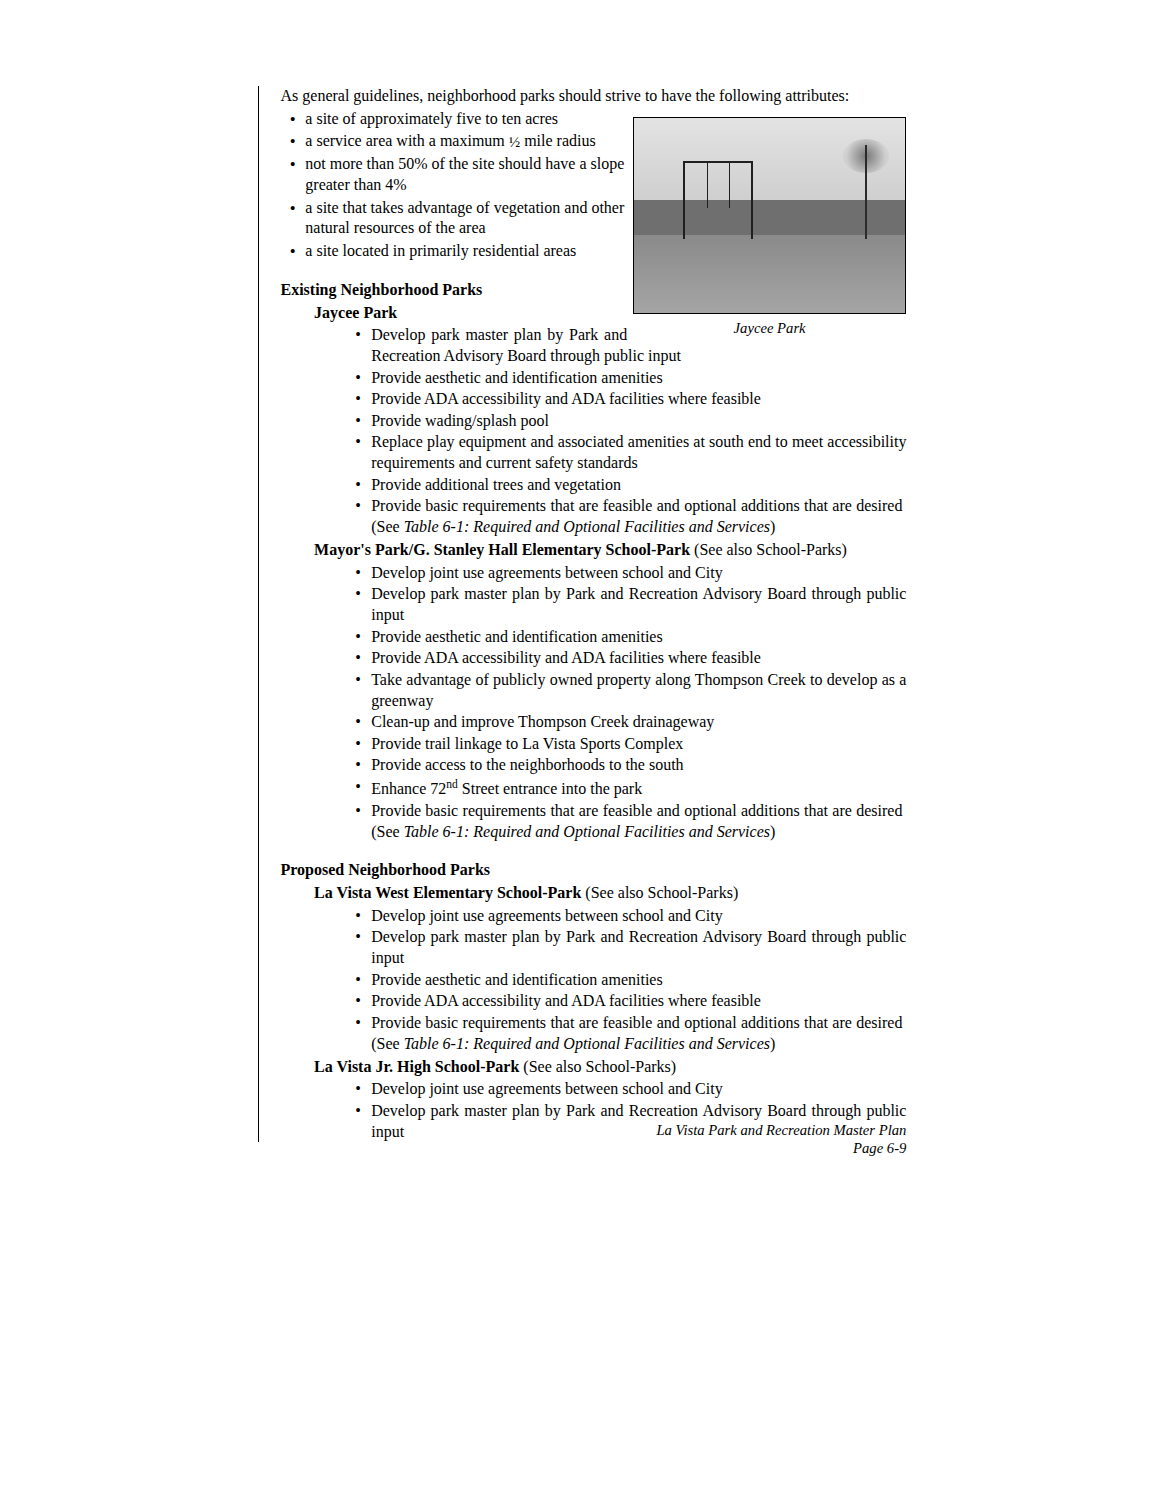As general guidelines, neighborhood parks should strive to have the following attributes:
Jaycee Park
a site of approximately five to ten acres
a service area with a maximum ½ mile radius
not more than 50% of the site should have a slope greater than 4%
a site that takes advantage of vegetation and other natural resources of the area
a site located in primarily residential areas
Existing Neighborhood Parks
Jaycee Park
Develop park master plan by Park and Recreation Advisory Board through public input
Provide aesthetic and identification amenities
Provide ADA accessibility and ADA facilities where feasible
Provide wading/splash pool
Replace play equipment and associated amenities at south end to meet accessibility requirements and current safety standards
Provide additional trees and vegetation
Provide basic requirements that are feasible and optional additions that are desired (See Table 6-1: Required and Optional Facilities and Services)
Mayor's Park/G. Stanley Hall Elementary School-Park (See also School-Parks)
Develop joint use agreements between school and City
Develop park master plan by Park and Recreation Advisory Board through public input
Provide aesthetic and identification amenities
Provide ADA accessibility and ADA facilities where feasible
Take advantage of publicly owned property along Thompson Creek to develop as a greenway
Clean-up and improve Thompson Creek drainageway
Provide trail linkage to La Vista Sports Complex
Provide access to the neighborhoods to the south
Enhance 72nd Street entrance into the park
Provide basic requirements that are feasible and optional additions that are desired (See Table 6-1: Required and Optional Facilities and Services)
Proposed Neighborhood Parks
La Vista West Elementary School-Park (See also School-Parks)
Develop joint use agreements between school and City
Develop park master plan by Park and Recreation Advisory Board through public input
Provide aesthetic and identification amenities
Provide ADA accessibility and ADA facilities where feasible
Provide basic requirements that are feasible and optional additions that are desired (See Table 6-1: Required and Optional Facilities and Services)
La Vista Jr. High School-Park (See also School-Parks)
Develop joint use agreements between school and City
Develop park master plan by Park and Recreation Advisory Board through public input
La Vista Park and Recreation Master Plan
Page 6-9